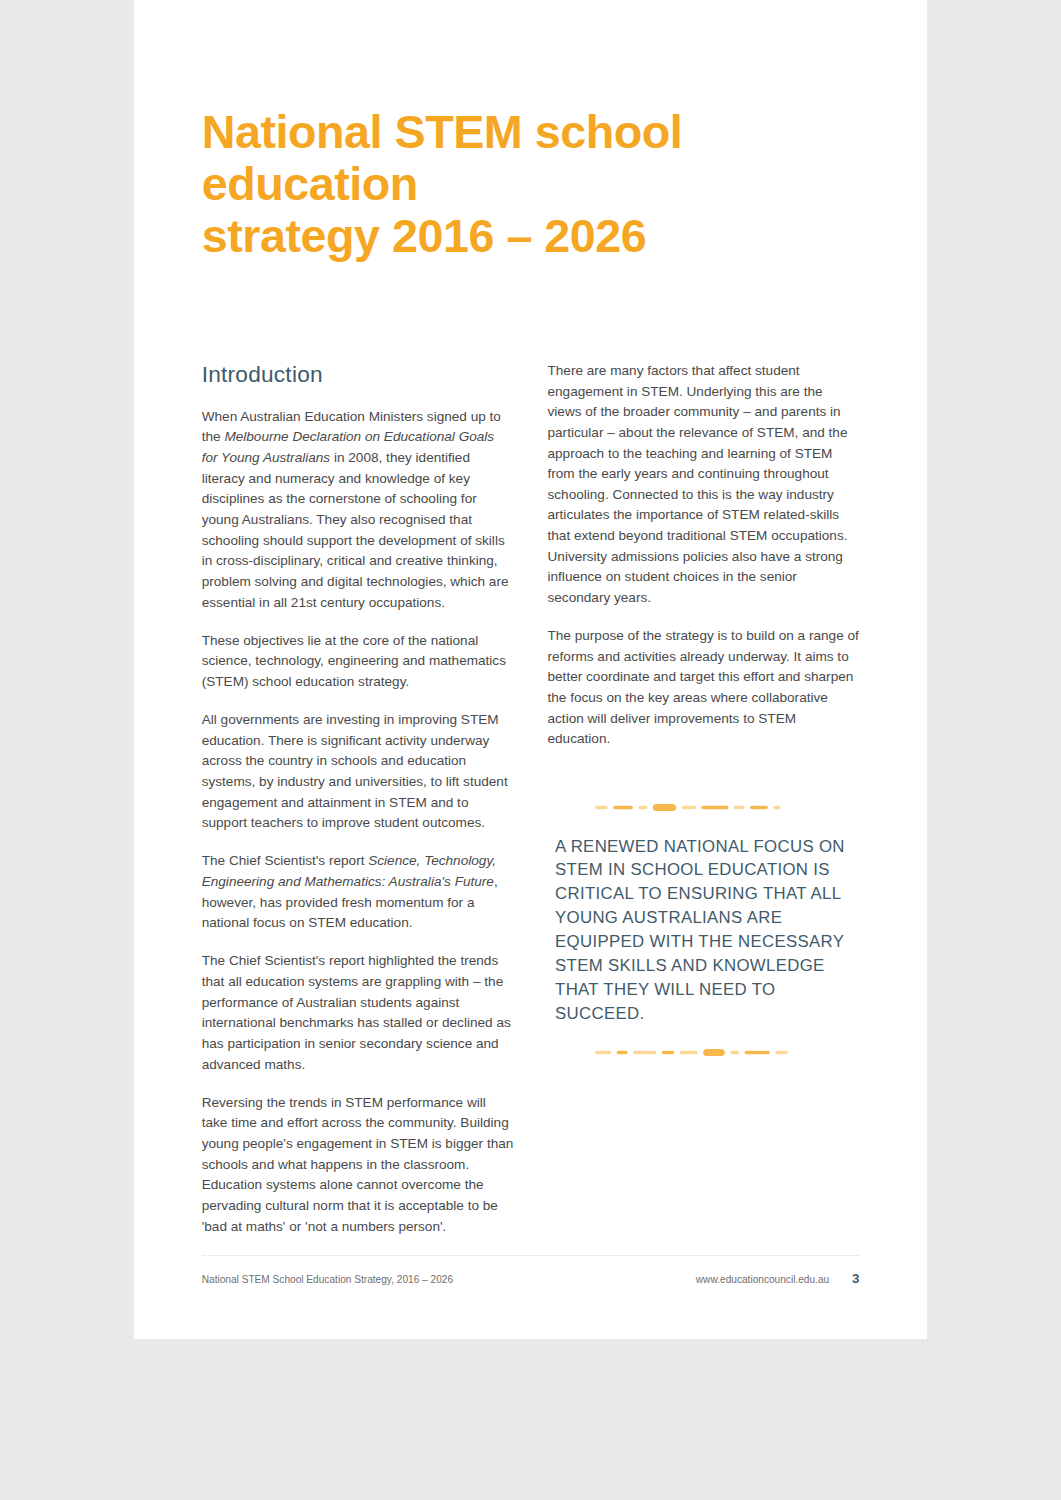National STEM school education
strategy 2016 – 2026
Introduction
When Australian Education Ministers signed up to the Melbourne Declaration on Educational Goals for Young Australians in 2008, they identified literacy and numeracy and knowledge of key disciplines as the cornerstone of schooling for young Australians. They also recognised that schooling should support the development of skills in cross-disciplinary, critical and creative thinking, problem solving and digital technologies, which are essential in all 21st century occupations.
These objectives lie at the core of the national science, technology, engineering and mathematics (STEM) school education strategy.
All governments are investing in improving STEM education. There is significant activity underway across the country in schools and education systems, by industry and universities, to lift student engagement and attainment in STEM and to support teachers to improve student outcomes.
The Chief Scientist's report Science, Technology, Engineering and Mathematics: Australia's Future, however, has provided fresh momentum for a national focus on STEM education.
The Chief Scientist's report highlighted the trends that all education systems are grappling with – the performance of Australian students against international benchmarks has stalled or declined as has participation in senior secondary science and advanced maths.
Reversing the trends in STEM performance will take time and effort across the community. Building young people's engagement in STEM is bigger than schools and what happens in the classroom. Education systems alone cannot overcome the pervading cultural norm that it is acceptable to be 'bad at maths' or 'not a numbers person'.
There are many factors that affect student engagement in STEM. Underlying this are the views of the broader community – and parents in particular – about the relevance of STEM, and the approach to the teaching and learning of STEM from the early years and continuing throughout schooling. Connected to this is the way industry articulates the importance of STEM related-skills that extend beyond traditional STEM occupations. University admissions policies also have a strong influence on student choices in the senior secondary years.
The purpose of the strategy is to build on a range of reforms and activities already underway. It aims to better coordinate and target this effort and sharpen the focus on the key areas where collaborative action will deliver improvements to STEM education.
A renewed national focus on STEM in school education is critical to ensuring that all young Australians are equipped with the necessary STEM skills and knowledge that they will need to succeed.
National STEM School Education Strategy, 2016 – 2026
www.educationcouncil.edu.au 3